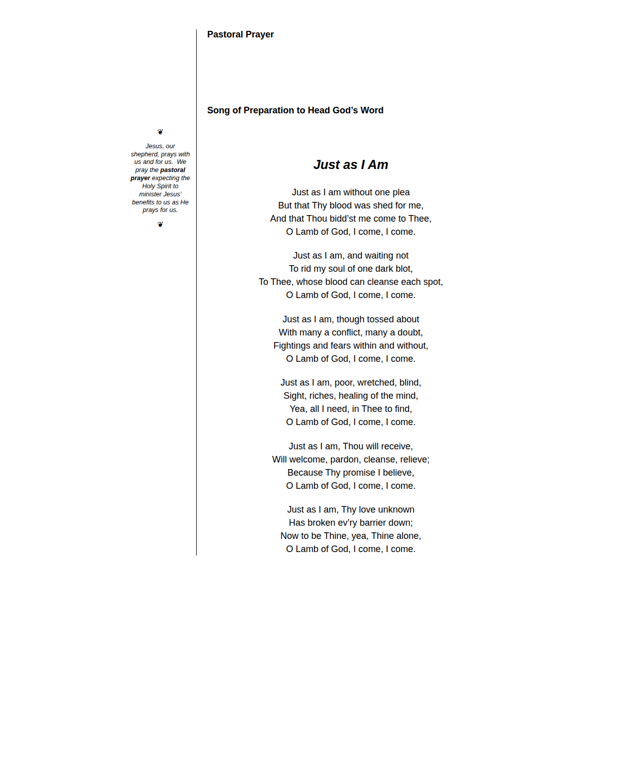❦
Jesus, our shepherd, prays with us and for us. We pray the pastoral prayer expecting the Holy Spirit to minister Jesus’ benefits to us as He prays for us.
❦
Pastoral Prayer
Song of Preparation to Head God’s Word
Just as I Am
Just as I am without one plea
But that Thy blood was shed for me,
And that Thou bidd’st me come to Thee,
O Lamb of God, I come, I come.
Just as I am, and waiting not
To rid my soul of one dark blot,
To Thee, whose blood can cleanse each spot,
O Lamb of God, I come, I come.
Just as I am, though tossed about
With many a conflict, many a doubt,
Fightings and fears within and without,
O Lamb of God, I come, I come.
Just as I am, poor, wretched, blind,
Sight, riches, healing of the mind,
Yea, all I need, in Thee to find,
O Lamb of God, I come, I come.
Just as I am, Thou will receive,
Will welcome, pardon, cleanse, relieve;
Because Thy promise I believe,
O Lamb of God, I come, I come.
Just as I am, Thy love unknown
Has broken ev’ry barrier down;
Now to be Thine, yea, Thine alone,
O Lamb of God, I come, I come.